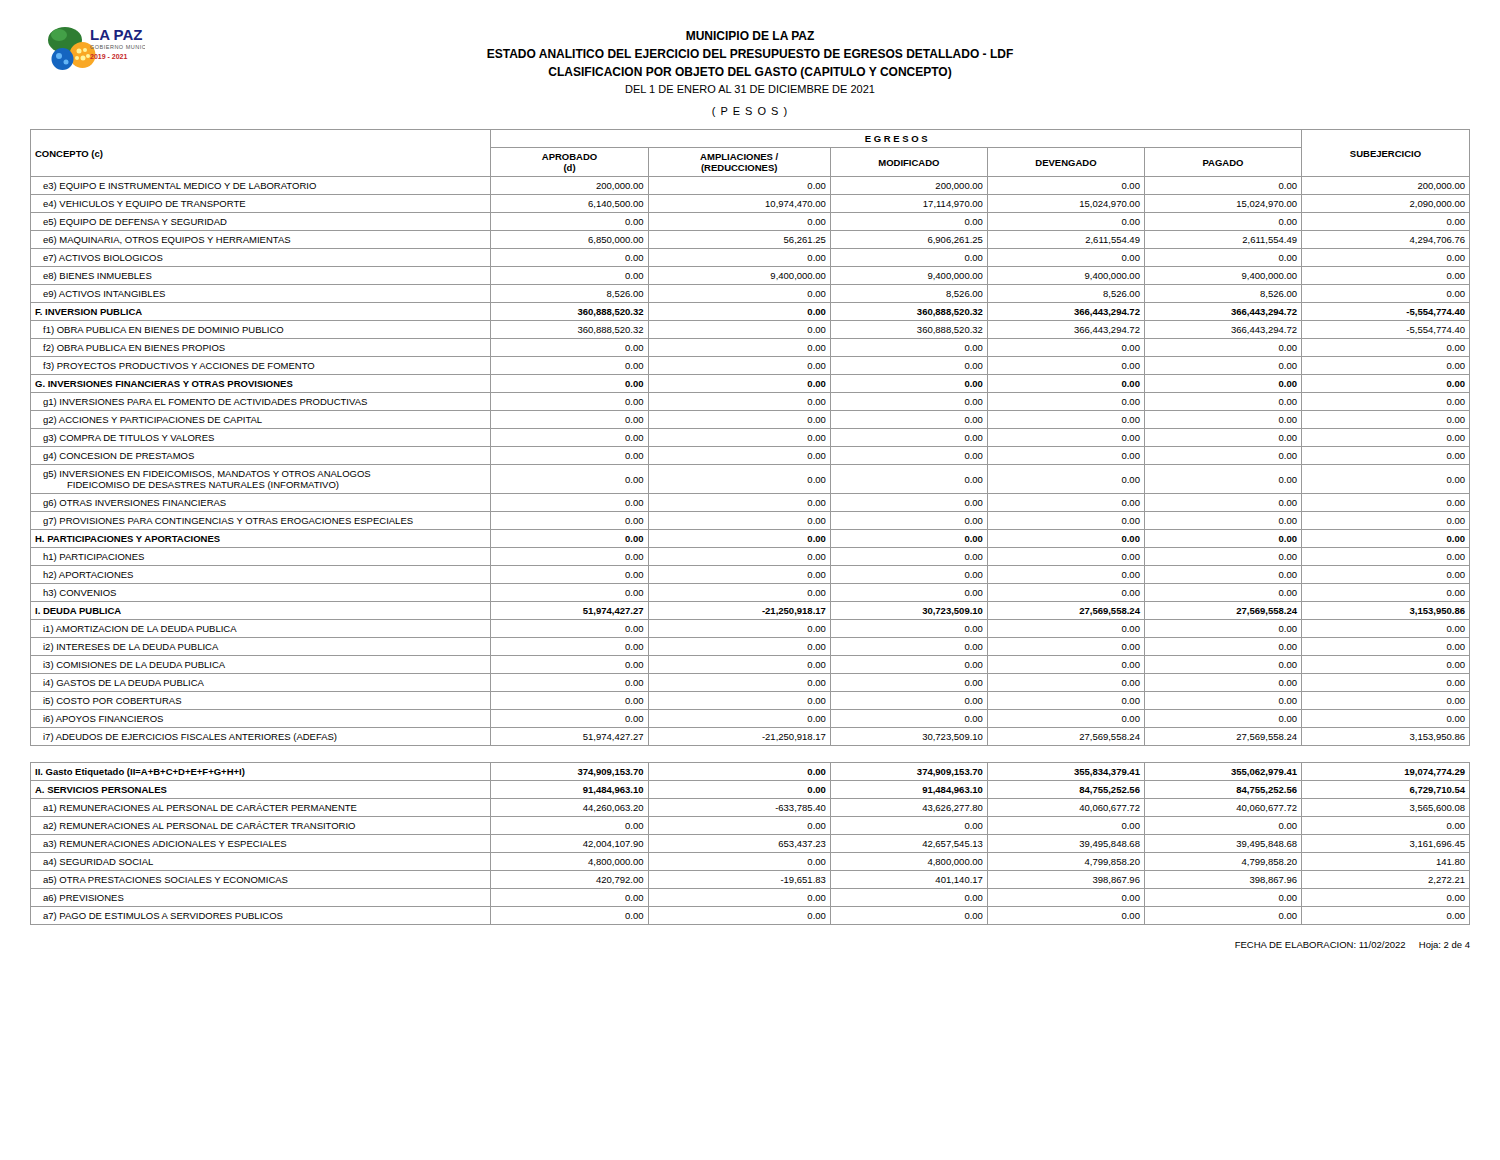LA PAZ GOBIERNO MUNICIPAL 2019 - 2021
MUNICIPIO DE LA PAZ
ESTADO ANALITICO DEL EJERCICIO DEL PRESUPUESTO DE EGRESOS DETALLADO - LDF
CLASIFICACION POR OBJETO DEL GASTO (CAPITULO Y CONCEPTO)
DEL 1 DE ENERO AL 31 DE DICIEMBRE DE 2021
( P E S O S )
| CONCEPTO (c) | E G R E S O S | SUBEJERCICIO |
| --- | --- | --- |
| APROBADO (d) | AMPLIACIONES / (REDUCCIONES) | MODIFICADO | DEVENGADO | PAGADO |
| e3) EQUIPO E INSTRUMENTAL MEDICO Y DE LABORATORIO | 200,000.00 | 0.00 | 200,000.00 | 0.00 | 0.00 | 200,000.00 |
| e4) VEHICULOS Y EQUIPO DE TRANSPORTE | 6,140,500.00 | 10,974,470.00 | 17,114,970.00 | 15,024,970.00 | 15,024,970.00 | 2,090,000.00 |
| e5) EQUIPO DE DEFENSA Y SEGURIDAD | 0.00 | 0.00 | 0.00 | 0.00 | 0.00 | 0.00 |
| e6) MAQUINARIA, OTROS EQUIPOS Y HERRAMIENTAS | 6,850,000.00 | 56,261.25 | 6,906,261.25 | 2,611,554.49 | 2,611,554.49 | 4,294,706.76 |
| e7) ACTIVOS BIOLOGICOS | 0.00 | 0.00 | 0.00 | 0.00 | 0.00 | 0.00 |
| e8) BIENES INMUEBLES | 0.00 | 9,400,000.00 | 9,400,000.00 | 9,400,000.00 | 9,400,000.00 | 0.00 |
| e9) ACTIVOS INTANGIBLES | 8,526.00 | 0.00 | 8,526.00 | 8,526.00 | 8,526.00 | 0.00 |
| F. INVERSION PUBLICA | 360,888,520.32 | 0.00 | 360,888,520.32 | 366,443,294.72 | 366,443,294.72 | -5,554,774.40 |
| f1) OBRA PUBLICA EN BIENES DE DOMINIO PUBLICO | 360,888,520.32 | 0.00 | 360,888,520.32 | 366,443,294.72 | 366,443,294.72 | -5,554,774.40 |
| f2) OBRA PUBLICA EN BIENES PROPIOS | 0.00 | 0.00 | 0.00 | 0.00 | 0.00 | 0.00 |
| f3) PROYECTOS PRODUCTIVOS Y ACCIONES DE FOMENTO | 0.00 | 0.00 | 0.00 | 0.00 | 0.00 | 0.00 |
| G. INVERSIONES FINANCIERAS Y OTRAS PROVISIONES | 0.00 | 0.00 | 0.00 | 0.00 | 0.00 | 0.00 |
| g1) INVERSIONES PARA EL FOMENTO DE ACTIVIDADES PRODUCTIVAS | 0.00 | 0.00 | 0.00 | 0.00 | 0.00 | 0.00 |
| g2) ACCIONES Y PARTICIPACIONES DE CAPITAL | 0.00 | 0.00 | 0.00 | 0.00 | 0.00 | 0.00 |
| g3) COMPRA DE TITULOS Y VALORES | 0.00 | 0.00 | 0.00 | 0.00 | 0.00 | 0.00 |
| g4) CONCESION DE PRESTAMOS | 0.00 | 0.00 | 0.00 | 0.00 | 0.00 | 0.00 |
| g5) INVERSIONES EN FIDEICOMISOS, MANDATOS Y OTROS ANALOGOS FIDEICOMISO DE DESASTRES NATURALES (INFORMATIVO) | 0.00 | 0.00 | 0.00 | 0.00 | 0.00 | 0.00 |
| g6) OTRAS INVERSIONES FINANCIERAS | 0.00 | 0.00 | 0.00 | 0.00 | 0.00 | 0.00 |
| g7) PROVISIONES PARA CONTINGENCIAS Y OTRAS EROGACIONES ESPECIALES | 0.00 | 0.00 | 0.00 | 0.00 | 0.00 | 0.00 |
| H. PARTICIPACIONES Y APORTACIONES | 0.00 | 0.00 | 0.00 | 0.00 | 0.00 | 0.00 |
| h1) PARTICIPACIONES | 0.00 | 0.00 | 0.00 | 0.00 | 0.00 | 0.00 |
| h2) APORTACIONES | 0.00 | 0.00 | 0.00 | 0.00 | 0.00 | 0.00 |
| h3) CONVENIOS | 0.00 | 0.00 | 0.00 | 0.00 | 0.00 | 0.00 |
| I. DEUDA PUBLICA | 51,974,427.27 | -21,250,918.17 | 30,723,509.10 | 27,569,558.24 | 27,569,558.24 | 3,153,950.86 |
| i1) AMORTIZACION DE LA DEUDA PUBLICA | 0.00 | 0.00 | 0.00 | 0.00 | 0.00 | 0.00 |
| i2) INTERESES DE LA DEUDA PUBLICA | 0.00 | 0.00 | 0.00 | 0.00 | 0.00 | 0.00 |
| i3) COMISIONES DE LA DEUDA PUBLICA | 0.00 | 0.00 | 0.00 | 0.00 | 0.00 | 0.00 |
| i4) GASTOS DE LA DEUDA PUBLICA | 0.00 | 0.00 | 0.00 | 0.00 | 0.00 | 0.00 |
| i5) COSTO POR COBERTURAS | 0.00 | 0.00 | 0.00 | 0.00 | 0.00 | 0.00 |
| i6) APOYOS FINANCIEROS | 0.00 | 0.00 | 0.00 | 0.00 | 0.00 | 0.00 |
| i7) ADEUDOS DE EJERCICIOS FISCALES ANTERIORES (ADEFAS) | 51,974,427.27 | -21,250,918.17 | 30,723,509.10 | 27,569,558.24 | 27,569,558.24 | 3,153,950.86 |
| II. Gasto Etiquetado (II=A+B+C+D+E+F+G+H+I) | 374,909,153.70 | 0.00 | 374,909,153.70 | 355,834,379.41 | 355,062,979.41 | 19,074,774.29 |
| A. SERVICIOS PERSONALES | 91,484,963.10 | 0.00 | 91,484,963.10 | 84,755,252.56 | 84,755,252.56 | 6,729,710.54 |
| a1) REMUNERACIONES AL PERSONAL DE CARÁCTER PERMANENTE | 44,260,063.20 | -633,785.40 | 43,626,277.80 | 40,060,677.72 | 40,060,677.72 | 3,565,600.08 |
| a2) REMUNERACIONES AL PERSONAL DE CARÁCTER TRANSITORIO | 0.00 | 0.00 | 0.00 | 0.00 | 0.00 | 0.00 |
| a3) REMUNERACIONES ADICIONALES Y ESPECIALES | 42,004,107.90 | 653,437.23 | 42,657,545.13 | 39,495,848.68 | 39,495,848.68 | 3,161,696.45 |
| a4) SEGURIDAD SOCIAL | 4,800,000.00 | 0.00 | 4,800,000.00 | 4,799,858.20 | 4,799,858.20 | 141.80 |
| a5) OTRA PRESTACIONES SOCIALES Y ECONOMICAS | 420,792.00 | -19,651.83 | 401,140.17 | 398,867.96 | 398,867.96 | 2,272.21 |
| a6) PREVISIONES | 0.00 | 0.00 | 0.00 | 0.00 | 0.00 | 0.00 |
| a7) PAGO DE ESTIMULOS A SERVIDORES PUBLICOS | 0.00 | 0.00 | 0.00 | 0.00 | 0.00 | 0.00 |
FECHA DE ELABORACION: 11/02/2022 Hoja: 2 de 4